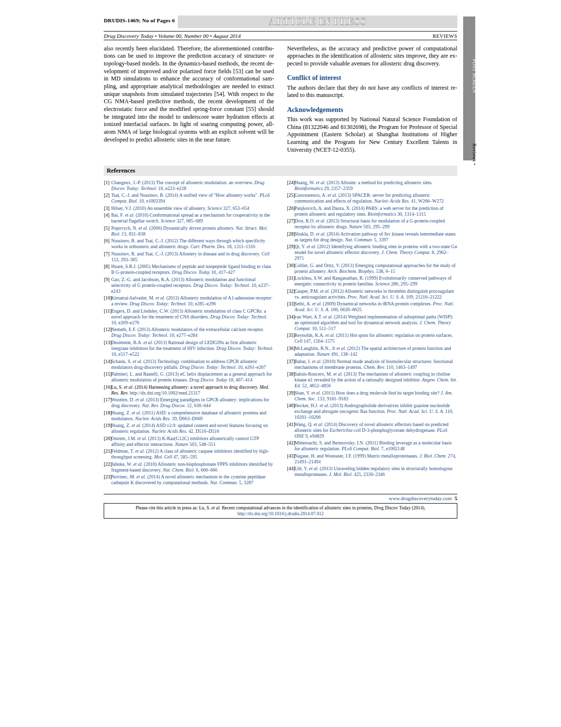POST SCREEN
Reviews •
DRUDIS-1469; No of Pages 6
ARTICLE IN PRESS
Drug Discovery Today • Volume 00, Number 00 • August 2014
REVIEWS
also recently been elucidated. Therefore, the aforementioned contributions can be used to improve the prediction accuracy of structure- or topology-based models. In the dynamics-based methods, the recent development of improved and/or polarized force fields [53] can be used in MD simulations to enhance the accuracy of conformational sampling, and appropriate analytical methodologies are needed to extract unique snapshots from simulated trajectories [54]. With respect to the CG NMA-based predictive methods, the recent development of the electrostatic force and the modified spring-force constant [55] should be integrated into the model to underscore water hydration effects at ionized interfacial surfaces. In light of soaring computing power, all-atom NMA of large biological systems with an explicit solvent will be developed to predict allosteric sites in the near future.
Nevertheless, as the accuracy and predictive power of computational approaches in the identification of allosteric sites improve, they are expected to provide valuable avenues for allosteric drug discovery.
Conflict of interest
The authors declare that they do not have any conflicts of interest related to this manuscript.
Acknowledgements
This work was supported by National Natural Science Foundation of China (81322046 and 81302698), the Program for Professor of Special Appointment (Eastern Scholar) at Shanghai Institutions of Higher Learning and the Program for New Century Excellent Talents in University (NCET-12-0355).
References
[1]
Changeux, J.-P. (2013) The concept of allosteric modulation: an overview. Drug Discov. Today: Technol. 10, e223–e228
[2]
Tsai, C.-J. and Nussinov, R. (2014) A unified view of ''How allostery works''. PLoS Comput. Biol. 10, e1003394
[3]
Hilser, V.J. (2010) An ensemble view of allostery. Science 327, 653–654
[4]
Bai, F. et al. (2010) Conformational spread as a mechanism for cooperativity in the bacterial flagellar switch. Science 327, 685–689
[5]
Popovych, N. et al. (2006) Dynamically driven protein allostery. Nat. Struct. Mol. Biol. 13, 831–838
[6]
Nussinov, R. and Tsai, C.-J. (2012) The different ways through which specificity works in orthosteric and allosteric drugs. Curr. Pharm. Des. 18, 1311–1316
[7]
Nussinov, R. and Tsai, C.-J. (2013) Allostery in disease and in drug discovery. Cell 153, 293–305
[8]
Hoare, S.R.J. (2005) Mechanisms of peptide and nonpeptide ligand binding to class B G-protein-coupled receptors. Drug Discov. Today 10, 417–427
[9]
Gao, Z.-G. and Jacobson, K.A. (2013) Allosteric modulation and functional selectivity of G protein-coupled receptors. Drug Discov. Today: Technol. 10, e237–e243
[10]
Kimatrai-Salvador, M. et al. (2013) Allosteric modulation of A1-adenosine receptor: a review. Drug Discov. Today: Technol. 10, e285–e296
[11]
Engers, D. and Lindsley, C.W. (2013) Allosteric modulation of class C GPCRs: a novel approach for the treatment of CNS disorders. Drug Discov. Today: Technol. 10, e269–e276
[12]
Nemeth, E.F. (2013) Allosteric modulators of the extracellular calcium receptor. Drug Discov. Today: Technol. 10, e277–e284
[13]
Desimmie, B.A. et al. (2013) Rational design of LEDGINs as first allosteric integrase inhibitors for the treatment of HIV infection. Drug Discov. Today: Technol. 10, e517–e522
[14]
Schann, S. et al. (2013) Technology combination to address GPCR allosteric modulators drug-discovery pitfalls. Drug Discov. Today: Technol. 10, e261–e267
[15]
Palmieri, L. and Rastelli, G. (2013) αC helix displacement as a general approach for allosteric modulation of protein kinases. Drug Discov. Today 18, 407–414
[16]
Lu, S. et al. (2014) Harnessing allostery: a novel approach to drug discovery. Med. Res. Rev. http://dx.doi.org/10.1002/med.21317
[17]
Wootten, D. et al. (2013) Emerging paradigms in GPCR allostery: implications for drug discovery. Nat. Rev. Drug Discov. 12, 630–644
[18]
Huang, Z. et al. (2011) ASD: a comprehensive database of allosteric proteins and modulators. Nucleic Acids Res. 39, D663–D669
[19]
Huang, Z. et al. (2014) ASD v2.0: updated content and novel features focusing on allosteric regulation. Nucleic Acids Res. 42, D510–D516
[20]
Ostrem, J.M. et al. (2013) K-Ras(G12C) inhibitors allosterically control GTP affinity and effector interactions. Nature 503, 548–551
[21]
Feldman, T. et al. (2012) A class of allosteric caspase inhibitors identified by high-throughput screening. Mol. Cell 47, 585–595
[22]
Jahnke, W. et al. (2010) Allosteric non-bisphosphonate FPPS inhibitors identified by fragment-based discovery. Nat. Chem. Biol. 6, 660–666
[23]
Novinec, M. et al. (2014) A novel allosteric mechanism in the cysteine peptidase cathepsin K discovered by computational methods. Nat. Commun. 5, 3287
[24]
Huang, W. et al. (2013) Allosite: a method for predicting allosteric sites. Bioinformatics 29, 2357–2359
[25]
Goncearenco, A. et al. (2013) SPACER: server for predicting allosteric communication and effects of regulation. Nucleic Acids Res. 41, W266–W272
[26]
Panjkovich, A. and Daura, X. (2014) PARS: a web server for the prediction of protein allosteric and regulatory sites. Bioinformatics 30, 1314–1315
[27]
Dror, R.O. et al. (2013) Structural basis for modulation of a G-protein-coupled receptor by allosteric drugs. Nature 503, 295–299
[28]
Shukla, D. et al. (2014) Activation pathway of Src kinase reveals intermediate states as targets for drug design. Nat. Commun. 5, 3397
[29]
Qi, Y. et al. (2012) Identifying allosteric binding sites in proteins with a two-state Gα model for novel allosteric effector discovery. J. Chem. Theory Comput. 8, 2962–2971
[30]
Collier, G. and Ortiz, V. (2013) Emerging computational approaches for the study of protein allostery. Arch. Biochem. Biophys. 538, 6–15
[31]
Lockless, S.W. and Ranganathan, R. (1999) Evolutionarily conserved pathways of energetic connectivity in protein families. Science 286, 295–299
[32]
Gasper, P.M. et al. (2012) Allosteric networks in thrombin distinguish procoagulant vs. anticoagulant activities. Proc. Natl. Acad. Sci. U. S. A. 109, 21216–21222
[33]
Sethi, A. et al. (2009) Dynamical networks in tRNA:protein complexes. Proc. Natl. Acad. Sci. U. S. A. 106, 6620–6625
[34]
van Wart, A.T. et al. (2014) Weighted implementation of suboptimal paths (WISP): an optimized algorithm and tool for dynamical network analysis. J. Chem. Theory Comput. 10, 511–517
[35]
Reynolds, K.A. et al. (2011) Hot spots for allosteric regulation on protein surfaces. Cell 147, 1564–1575
[36]
McLaughlin, R.N., Jr et al. (2012) The spatial architecture of protein function and adaptation. Nature 491, 138–142
[37]
Bahar, I. et al. (2010) Normal mode analysis of biomolecular structures: functional mechanisms of membrane proteins. Chem. Rev. 110, 1463–1497
[38]
Sahún-Roncero, M. et al. (2013) The mechanism of allosteric coupling in choline kinase α1 revealed by the action of a rationally designed inhibitor. Angew. Chem. Int. Ed. 52, 4852–4856
[39]
Shan, Y. et al. (2011) How does a drug molecule find its target binding site? J. Am. Chem. Soc. 133, 9181–9183
[40]
Hocker, H.J. et al. (2013) Andrographolide derivatives inhibit guanine nucleotide exchange and abrogate oncogenic Ras function. Proc. Natl. Acad. Sci. U. S. A. 110, 10201–10206
[41]
Wang, Q. et al. (2014) Discovery of novel allosteric effectors based on predicted allosteric sites for Escherichia coli D-3-phosphoglycerate dehydrogenase. PLoS ONE 9, e94829
[42]
Mitternacht, S. and Berezovsky, I.N. (2011) Binding leverage as a molecular basis for allosteric regulation. PLoS Comput. Biol. 7, e1002148
[43]
Nagase, H. and Woessner, J.F. (1999) Matrix metalloproteinases. J. Biol. Chem. 274, 21491–21494
[44]
Udi, Y. et al. (2013) Unraveling hidden regulatory sites in structurally homologous metalloproteases. J. Mol. Biol. 425, 2330–2346
www.drugdiscoverytoday.com 5
Please cite this article in press as: Lu, S. et al. Recent computational advances in the identification of allosteric sites in proteins, Drug Discov Today (2014), http://dx.doi.org/10.1016/j.drudis.2014.07.012